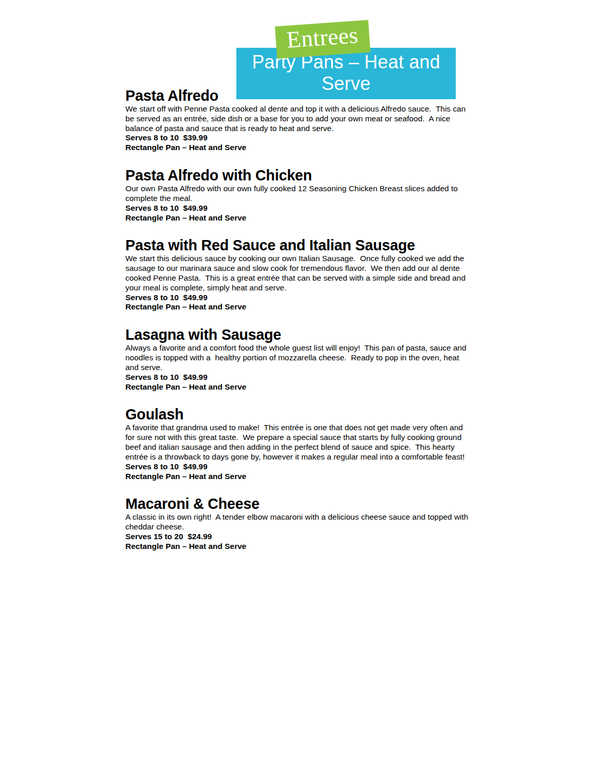Entrees
Party Pans – Heat and Serve
Pasta Alfredo
We start off with Penne Pasta cooked al dente and top it with a delicious Alfredo sauce. This can be served as an entrée, side dish or a base for you to add your own meat or seafood. A nice balance of pasta and sauce that is ready to heat and serve.
Serves 8 to 10 $39.99
Rectangle Pan – Heat and Serve
Pasta Alfredo with Chicken
Our own Pasta Alfredo with our own fully cooked 12 Seasoning Chicken Breast slices added to complete the meal.
Serves 8 to 10 $49.99
Rectangle Pan – Heat and Serve
Pasta with Red Sauce and Italian Sausage
We start this delicious sauce by cooking our own Italian Sausage. Once fully cooked we add the sausage to our marinara sauce and slow cook for tremendous flavor. We then add our al dente cooked Penne Pasta. This is a great entrée that can be served with a simple side and bread and your meal is complete, simply heat and serve.
Serves 8 to 10 $49.99
Rectangle Pan – Heat and Serve
Lasagna with Sausage
Always a favorite and a comfort food the whole guest list will enjoy! This pan of pasta, sauce and noodles is topped with a healthy portion of mozzarella cheese. Ready to pop in the oven, heat and serve.
Serves 8 to 10 $49.99
Rectangle Pan – Heat and Serve
Goulash
A favorite that grandma used to make! This entrée is one that does not get made very often and for sure not with this great taste. We prepare a special sauce that starts by fully cooking ground beef and italian sausage and then adding in the perfect blend of sauce and spice. This hearty entrée is a throwback to days gone by, however it makes a regular meal into a comfortable feast!
Serves 8 to 10 $49.99
Rectangle Pan – Heat and Serve
Macaroni & Cheese
A classic in its own right! A tender elbow macaroni with a delicious cheese sauce and topped with cheddar cheese.
Serves 15 to 20 $24.99
Rectangle Pan – Heat and Serve